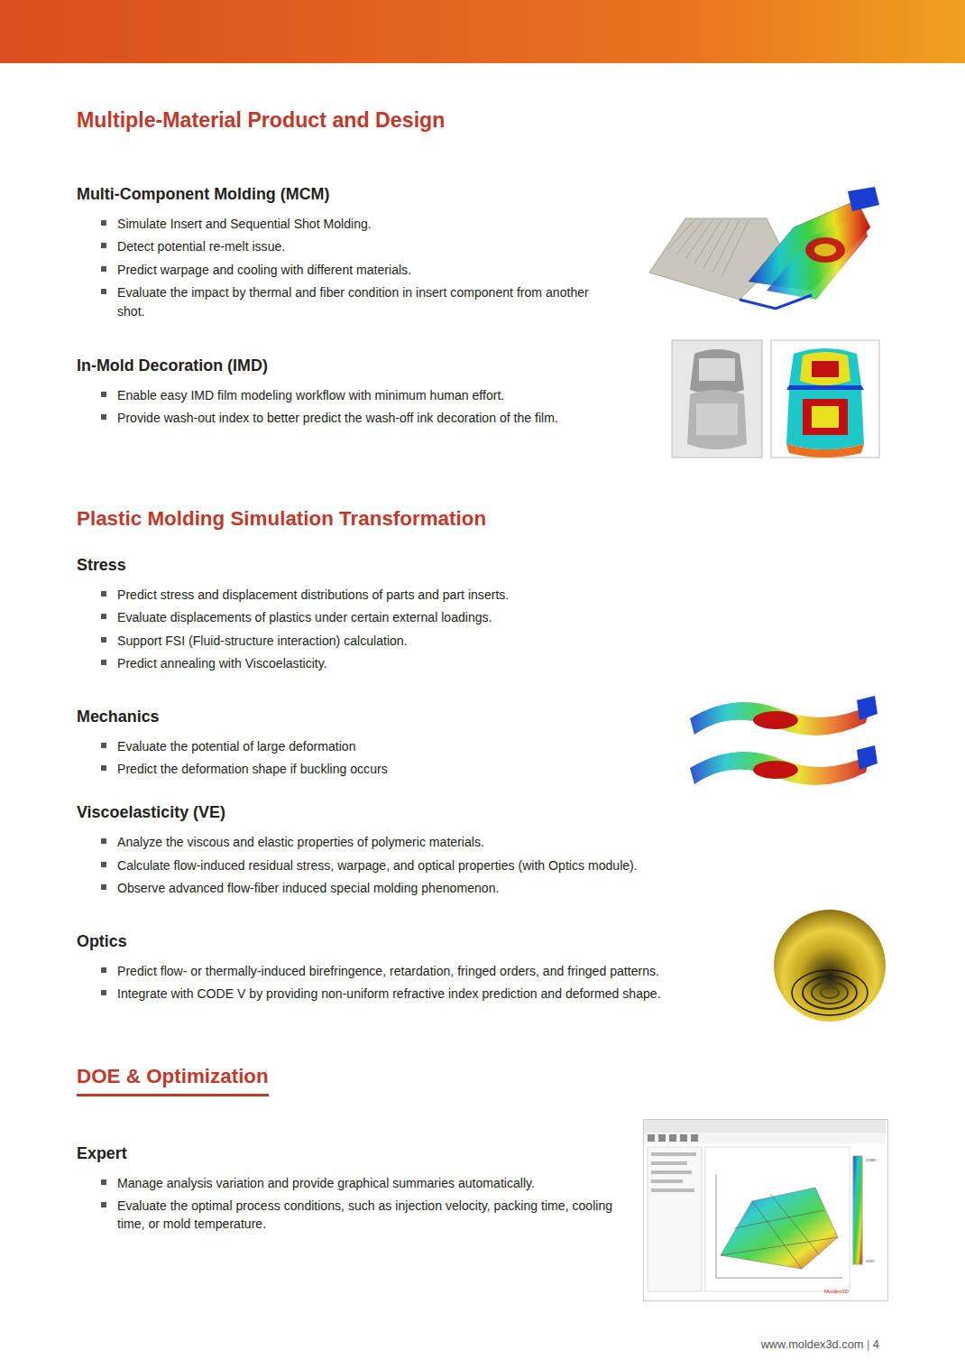Multiple-Material Product and Design
Multi-Component Molding (MCM)
Simulate Insert and Sequential Shot Molding.
Detect potential re-melt issue.
Predict warpage and cooling with different materials.
Evaluate the impact by thermal and fiber condition in insert component from another shot.
In-Mold Decoration (IMD)
Enable easy IMD film modeling workflow with minimum human effort.
Provide wash-out index to better predict the wash-off ink decoration of the film.
Plastic Molding Simulation Transformation
Stress
Predict stress and displacement distributions of parts and part inserts.
Evaluate displacements of plastics under certain external loadings.
Support FSI (Fluid-structure interaction) calculation.
Predict annealing with Viscoelasticity.
Mechanics
Evaluate the potential of large deformation
Predict the deformation shape if buckling occurs
Viscoelasticity (VE)
Analyze the viscous and elastic properties of polymeric materials.
Calculate flow-induced residual stress, warpage, and optical properties (with Optics module).
Observe advanced flow-fiber induced special molding phenomenon.
Optics
Predict flow- or thermally-induced birefringence, retardation, fringed orders, and fringed patterns.
Integrate with CODE V by providing non-uniform refractive index prediction and deformed shape.
DOE & Optimization
Expert
Manage analysis variation and provide graphical summaries automatically.
Evaluate the optimal process conditions, such as injection velocity, packing time, cooling time, or mold temperature.
max min Moldex3D
www.moldex3d.com | 4